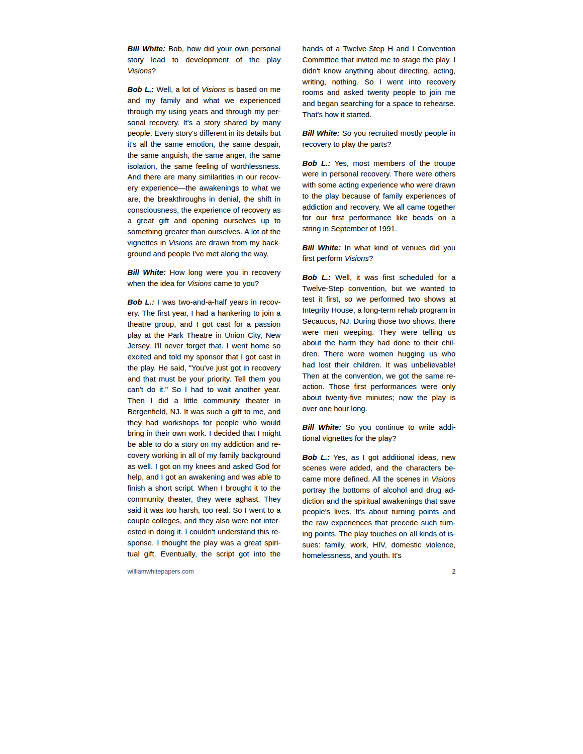Bill White: Bob, how did your own personal story lead to development of the play Visions?
Bob L.: Well, a lot of Visions is based on me and my family and what we experienced through my using years and through my personal recovery. It's a story shared by many people. Every story's different in its details but it's all the same emotion, the same despair, the same anguish, the same anger, the same isolation, the same feeling of worthlessness. And there are many similarities in our recovery experience—the awakenings to what we are, the breakthroughs in denial, the shift in consciousness, the experience of recovery as a great gift and opening ourselves up to something greater than ourselves. A lot of the vignettes in Visions are drawn from my background and people I've met along the way.
Bill White: How long were you in recovery when the idea for Visions came to you?
Bob L.: I was two-and-a-half years in recovery. The first year, I had a hankering to join a theatre group, and I got cast for a passion play at the Park Theatre in Union City, New Jersey. I'll never forget that. I went home so excited and told my sponsor that I got cast in the play. He said, "You've just got in recovery and that must be your priority. Tell them you can't do it." So I had to wait another year. Then I did a little community theater in Bergenfield, NJ. It was such a gift to me, and they had workshops for people who would bring in their own work. I decided that I might be able to do a story on my addiction and recovery working in all of my family background as well. I got on my knees and asked God for help, and I got an awakening and was able to finish a short script. When I brought it to the community theater, they were aghast. They said it was too harsh, too real. So I went to a couple colleges, and they also were not interested in doing it. I couldn't understand this response. I thought the play was a great spiritual gift. Eventually, the script got into the hands of a Twelve-Step H and I Convention Committee that invited me to stage the play. I didn't know anything about directing, acting, writing, nothing. So I went into recovery rooms and asked twenty people to join me and began searching for a space to rehearse. That's how it started.
Bill White: So you recruited mostly people in recovery to play the parts?
Bob L.: Yes, most members of the troupe were in personal recovery. There were others with some acting experience who were drawn to the play because of family experiences of addiction and recovery. We all came together for our first performance like beads on a string in September of 1991.
Bill White: In what kind of venues did you first perform Visions?
Bob L.: Well, it was first scheduled for a Twelve-Step convention, but we wanted to test it first, so we performed two shows at Integrity House, a long-term rehab program in Secaucus, NJ. During those two shows, there were men weeping. They were telling us about the harm they had done to their children. There were women hugging us who had lost their children. It was unbelievable! Then at the convention, we got the same reaction. Those first performances were only about twenty-five minutes; now the play is over one hour long.
Bill White: So you continue to write additional vignettes for the play?
Bob L.: Yes, as I got additional ideas, new scenes were added, and the characters became more defined. All the scenes in Visions portray the bottoms of alcohol and drug addiction and the spiritual awakenings that save people's lives. It's about turning points and the raw experiences that precede such turning points. The play touches on all kinds of issues: family, work, HIV, domestic violence, homelessness, and youth. It's
williamwhitepapers.com 2